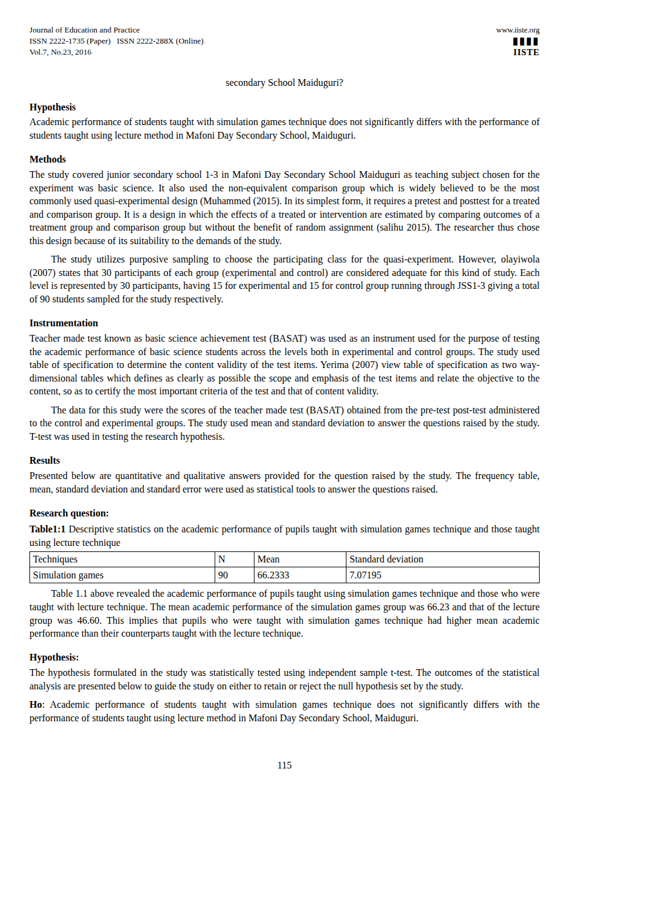Journal of Education and Practice
ISSN 2222-1735 (Paper) ISSN 2222-288X (Online)
Vol.7, No.23, 2016
www.iiste.org
▮▮▮▮
IISTE
secondary School Maiduguri?
Hypothesis
Academic performance of students taught with simulation games technique does not significantly differs with the performance of students taught using lecture method in Mafoni Day Secondary School, Maiduguri.
Methods
The study covered junior secondary school 1-3 in Mafoni Day Secondary School Maiduguri as teaching subject chosen for the experiment was basic science. It also used the non-equivalent comparison group which is widely believed to be the most commonly used quasi-experimental design (Muhammed (2015). In its simplest form, it requires a pretest and posttest for a treated and comparison group. It is a design in which the effects of a treated or intervention are estimated by comparing outcomes of a treatment group and comparison group but without the benefit of random assignment (salihu 2015). The researcher thus chose this design because of its suitability to the demands of the study.
The study utilizes purposive sampling to choose the participating class for the quasi-experiment. However, olayiwola (2007) states that 30 participants of each group (experimental and control) are considered adequate for this kind of study. Each level is represented by 30 participants, having 15 for experimental and 15 for control group running through JSS1-3 giving a total of 90 students sampled for the study respectively.
Instrumentation
Teacher made test known as basic science achievement test (BASAT) was used as an instrument used for the purpose of testing the academic performance of basic science students across the levels both in experimental and control groups. The study used table of specification to determine the content validity of the test items. Yerima (2007) view table of specification as two way-dimensional tables which defines as clearly as possible the scope and emphasis of the test items and relate the objective to the content, so as to certify the most important criteria of the test and that of content validity.
The data for this study were the scores of the teacher made test (BASAT) obtained from the pre-test post-test administered to the control and experimental groups. The study used mean and standard deviation to answer the questions raised by the study. T-test was used in testing the research hypothesis.
Results
Presented below are quantitative and qualitative answers provided for the question raised by the study. The frequency table, mean, standard deviation and standard error were used as statistical tools to answer the questions raised.
Research question:
Table1:1 Descriptive statistics on the academic performance of pupils taught with simulation games technique and those taught using lecture technique
| Techniques | N | Mean | Standard deviation |
| Simulation games | 90 | 66.2333 | 7.07195 |
Table 1.1 above revealed the academic performance of pupils taught using simulation games technique and those who were taught with lecture technique. The mean academic performance of the simulation games group was 66.23 and that of the lecture group was 46.60. This implies that pupils who were taught with simulation games technique had higher mean academic performance than their counterparts taught with the lecture technique.
Hypothesis:
The hypothesis formulated in the study was statistically tested using independent sample t-test. The outcomes of the statistical analysis are presented below to guide the study on either to retain or reject the null hypothesis set by the study.
Ho: Academic performance of students taught with simulation games technique does not significantly differs with the performance of students taught using lecture method in Mafoni Day Secondary School, Maiduguri.
115